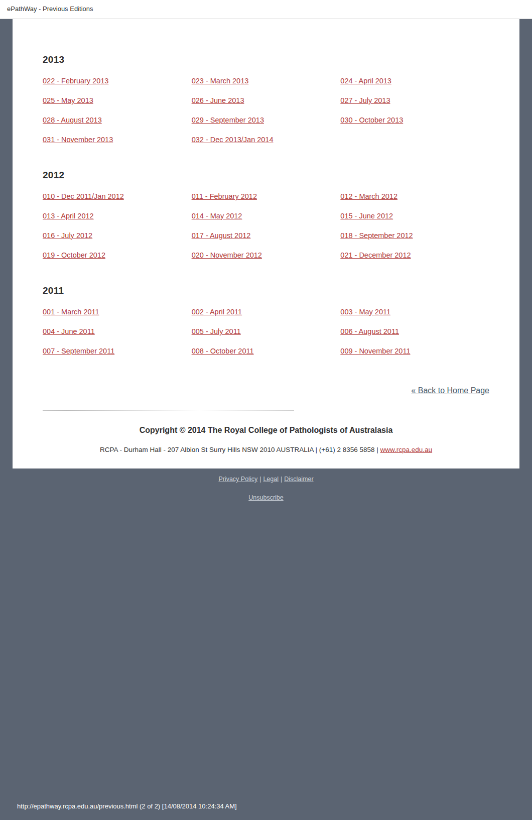ePathWay - Previous Editions
2013
| 022 - February 2013 | 023 - March 2013 | 024 - April 2013 |
| 025 - May 2013 | 026 - June 2013 | 027 - July 2013 |
| 028 - August 2013 | 029 - September 2013 | 030 - October 2013 |
| 031 - November 2013 | 032 - Dec 2013/Jan 2014 | |
2012
| 010 - Dec 2011/Jan 2012 | 011 - February 2012 | 012 - March 2012 |
| 013 - April 2012 | 014 - May 2012 | 015 - June 2012 |
| 016 - July 2012 | 017 - August 2012 | 018 - September 2012 |
| 019 - October 2012 | 020 - November 2012 | 021 - December 2012 |
2011
| 001 - March 2011 | 002 - April 2011 | 003 - May 2011 |
| 004 - June 2011 | 005 - July 2011 | 006 - August 2011 |
| 007 - September 2011 | 008 - October 2011 | 009 - November 2011 |
« Back to Home Page
Copyright © 2014 The Royal College of Pathologists of Australasia
RCPA - Durham Hall - 207 Albion St Surry Hills NSW 2010 AUSTRALIA | (+61) 2 8356 5858 | www.rcpa.edu.au
Privacy Policy|Legal|Disclaimer
Unsubscribe
http://epathway.rcpa.edu.au/previous.html (2 of 2) [14/08/2014 10:24:34 AM]